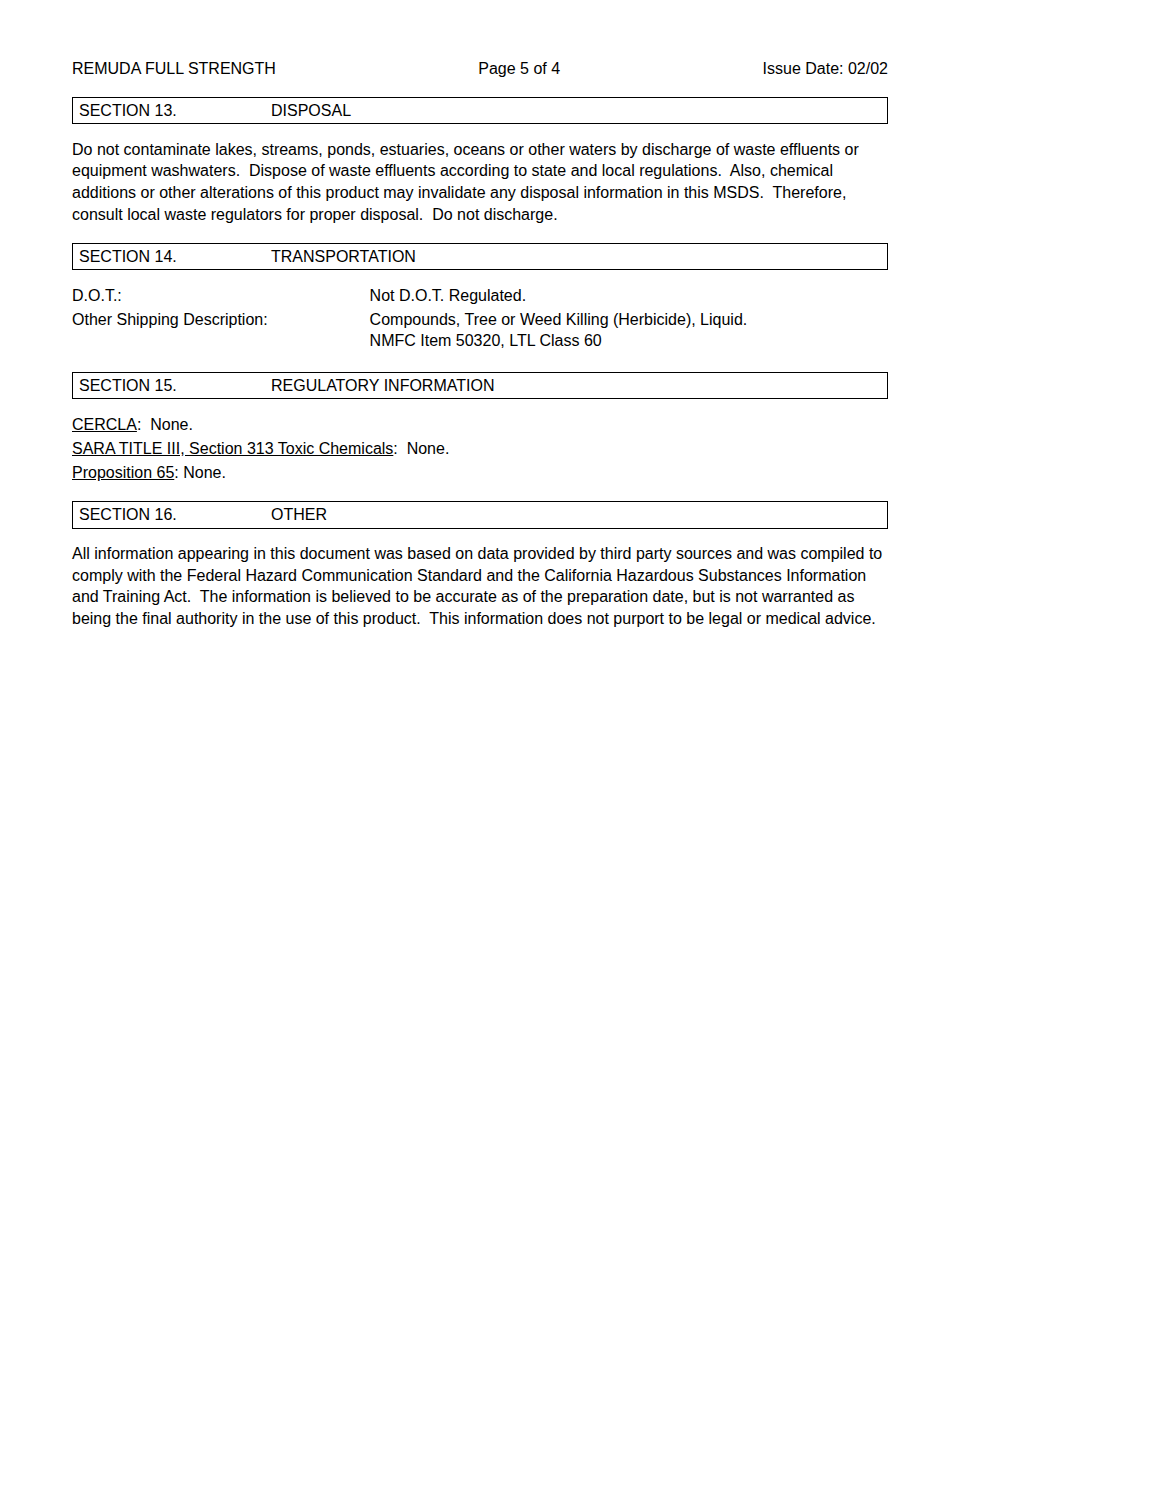REMUDA FULL STRENGTH Page 5 of 4 Issue Date: 02/02
SECTION 13. DISPOSAL
Do not contaminate lakes, streams, ponds, estuaries, oceans or other waters by discharge of waste effluents or equipment washwaters. Dispose of waste effluents according to state and local regulations. Also, chemical additions or other alterations of this product may invalidate any disposal information in this MSDS. Therefore, consult local waste regulators for proper disposal. Do not discharge.
SECTION 14. TRANSPORTATION
| D.O.T.: | Not D.O.T. Regulated. |
| Other Shipping Description: | Compounds, Tree or Weed Killing (Herbicide), Liquid. NMFC Item 50320, LTL Class 60 |
SECTION 15. REGULATORY INFORMATION
CERCLA: None.
SARA TITLE III, Section 313 Toxic Chemicals: None.
Proposition 65: None.
SECTION 16. OTHER
All information appearing in this document was based on data provided by third party sources and was compiled to comply with the Federal Hazard Communication Standard and the California Hazardous Substances Information and Training Act. The information is believed to be accurate as of the preparation date, but is not warranted as being the final authority in the use of this product. This information does not purport to be legal or medical advice.